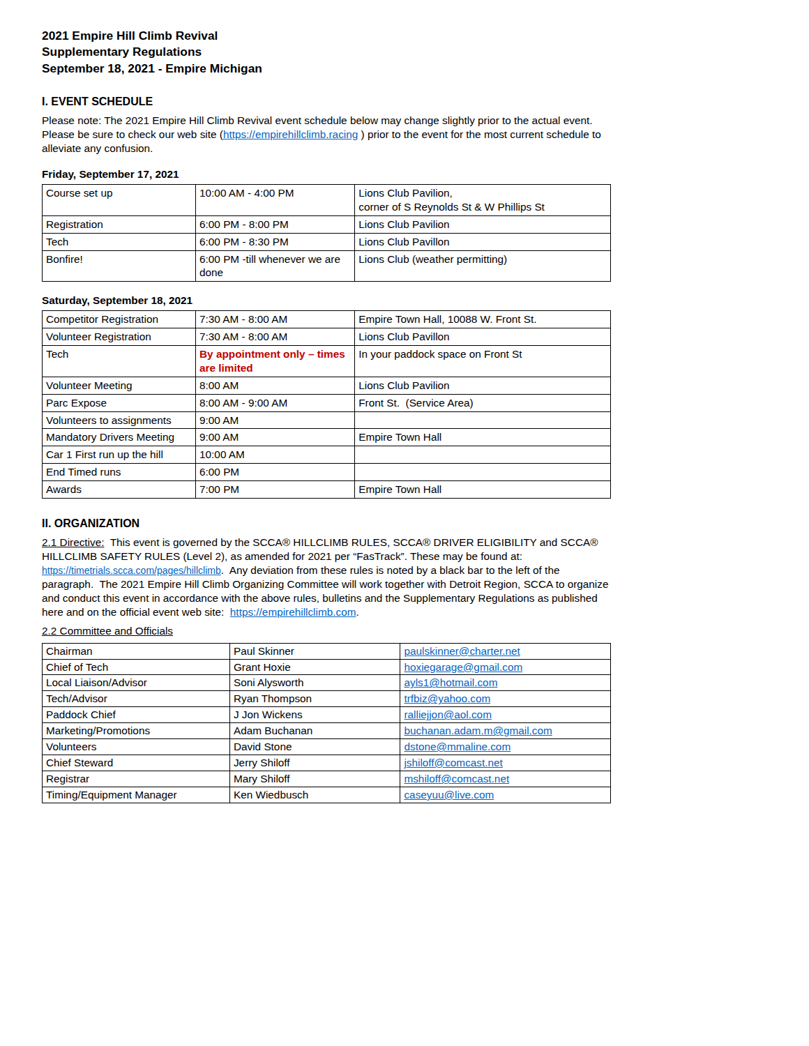2021 Empire Hill Climb Revival
Supplementary Regulations
September 18, 2021 - Empire Michigan
I. EVENT SCHEDULE
Please note: The 2021 Empire Hill Climb Revival event schedule below may change slightly prior to the actual event. Please be sure to check our web site (https://empirehillclimb.racing ) prior to the event for the most current schedule to alleviate any confusion.
Friday, September 17, 2021
| Course set up | 10:00 AM - 4:00 PM | Lions Club Pavilion, corner of S Reynolds St & W Phillips St |
| Registration | 6:00 PM - 8:00 PM | Lions Club Pavilion |
| Tech | 6:00 PM - 8:30 PM | Lions Club Pavillon |
| Bonfire! | 6:00 PM -till whenever we are done | Lions Club (weather permitting) |
Saturday, September 18, 2021
| Competitor Registration | 7:30 AM - 8:00 AM | Empire Town Hall, 10088 W. Front St. |
| Volunteer Registration | 7:30 AM - 8:00 AM | Lions Club Pavillon |
| Tech | By appointment only – times are limited | In your paddock space on Front St |
| Volunteer Meeting | 8:00 AM | Lions Club Pavilion |
| Parc Expose | 8:00 AM - 9:00 AM | Front St. (Service Area) |
| Volunteers to assignments | 9:00 AM | |
| Mandatory Drivers Meeting | 9:00 AM | Empire Town Hall |
| Car 1 First run up the hill | 10:00 AM | |
| End Timed runs | 6:00 PM | |
| Awards | 7:00 PM | Empire Town Hall |
II. ORGANIZATION
2.1 Directive: This event is governed by the SCCA® HILLCLIMB RULES, SCCA® DRIVER ELIGIBILITY and SCCA® HILLCLIMB SAFETY RULES (Level 2), as amended for 2021 per “FasTrack”. These may be found at: https://timetrials.scca.com/pages/hillclimb. Any deviation from these rules is noted by a black bar to the left of the paragraph. The 2021 Empire Hill Climb Organizing Committee will work together with Detroit Region, SCCA to organize and conduct this event in accordance with the above rules, bulletins and the Supplementary Regulations as published here and on the official event web site: https://empirehillclimb.com.
2.2 Committee and Officials
| Chairman | Paul Skinner | paulskinner@charter.net |
| Chief of Tech | Grant Hoxie | hoxiegarage@gmail.com |
| Local Liaison/Advisor | Soni Alysworth | ayls1@hotmail.com |
| Tech/Advisor | Ryan Thompson | trfbiz@yahoo.com |
| Paddock Chief | J Jon Wickens | ralliejjon@aol.com |
| Marketing/Promotions | Adam Buchanan | buchanan.adam.m@gmail.com |
| Volunteers | David Stone | dstone@mmaline.com |
| Chief Steward | Jerry Shiloff | jshiloff@comcast.net |
| Registrar | Mary Shiloff | mshiloff@comcast.net |
| Timing/Equipment Manager | Ken Wiedbusch | caseyuu@live.com |